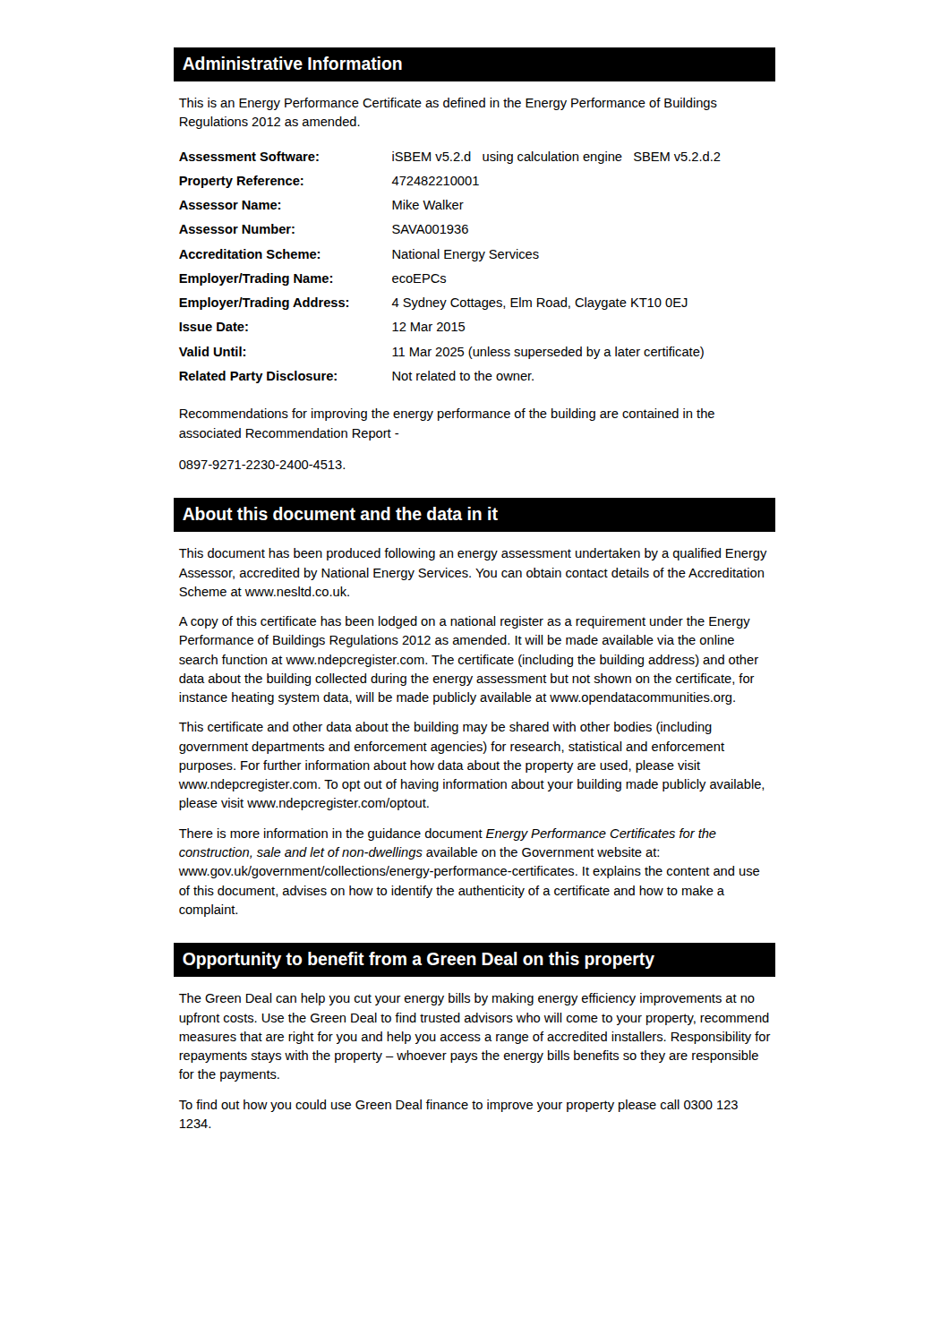Administrative Information
This is an Energy Performance Certificate as defined in the Energy Performance of Buildings Regulations 2012 as amended.
| Assessment Software: | iSBEM v5.2.d using calculation engine SBEM v5.2.d.2 |
| Property Reference: | 472482210001 |
| Assessor Name: | Mike Walker |
| Assessor Number: | SAVA001936 |
| Accreditation Scheme: | National Energy Services |
| Employer/Trading Name: | ecoEPCs |
| Employer/Trading Address: | 4 Sydney Cottages, Elm Road, Claygate KT10 0EJ |
| Issue Date: | 12 Mar 2015 |
| Valid Until: | 11 Mar 2025 (unless superseded by a later certificate) |
| Related Party Disclosure: | Not related to the owner. |
Recommendations for improving the energy performance of the building are contained in the associated Recommendation Report -
0897-9271-2230-2400-4513.
About this document and the data in it
This document has been produced following an energy assessment undertaken by a qualified Energy Assessor, accredited by National Energy Services. You can obtain contact details of the Accreditation Scheme at www.nesltd.co.uk.
A copy of this certificate has been lodged on a national register as a requirement under the Energy Performance of Buildings Regulations 2012 as amended. It will be made available via the online search function at www.ndepcregister.com. The certificate (including the building address) and other data about the building collected during the energy assessment but not shown on the certificate, for instance heating system data, will be made publicly available at www.opendatacommunities.org.
This certificate and other data about the building may be shared with other bodies (including government departments and enforcement agencies) for research, statistical and enforcement purposes. For further information about how data about the property are used, please visit www.ndepcregister.com. To opt out of having information about your building made publicly available, please visit www.ndepcregister.com/optout.
There is more information in the guidance document Energy Performance Certificates for the construction, sale and let of non-dwellings available on the Government website at: www.gov.uk/government/collections/energy-performance-certificates. It explains the content and use of this document, advises on how to identify the authenticity of a certificate and how to make a complaint.
Opportunity to benefit from a Green Deal on this property
The Green Deal can help you cut your energy bills by making energy efficiency improvements at no upfront costs. Use the Green Deal to find trusted advisors who will come to your property, recommend measures that are right for you and help you access a range of accredited installers. Responsibility for repayments stays with the property – whoever pays the energy bills benefits so they are responsible for the payments.
To find out how you could use Green Deal finance to improve your property please call 0300 123 1234.